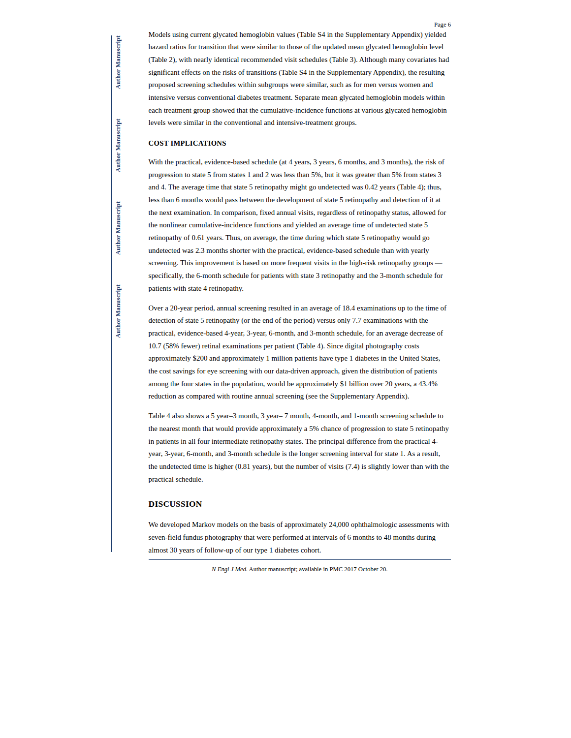Page 6
Author Manuscript Author Manuscript Author Manuscript Author Manuscript
Models using current glycated hemoglobin values (Table S4 in the Supplementary Appendix) yielded hazard ratios for transition that were similar to those of the updated mean glycated hemoglobin level (Table 2), with nearly identical recommended visit schedules (Table 3). Although many covariates had significant effects on the risks of transitions (Table S4 in the Supplementary Appendix), the resulting proposed screening schedules within subgroups were similar, such as for men versus women and intensive versus conventional diabetes treatment. Separate mean glycated hemoglobin models within each treatment group showed that the cumulative-incidence functions at various glycated hemoglobin levels were similar in the conventional and intensive-treatment groups.
COST IMPLICATIONS
With the practical, evidence-based schedule (at 4 years, 3 years, 6 months, and 3 months), the risk of progression to state 5 from states 1 and 2 was less than 5%, but it was greater than 5% from states 3 and 4. The average time that state 5 retinopathy might go undetected was 0.42 years (Table 4); thus, less than 6 months would pass between the development of state 5 retinopathy and detection of it at the next examination. In comparison, fixed annual visits, regardless of retinopathy status, allowed for the nonlinear cumulative-incidence functions and yielded an average time of undetected state 5 retinopathy of 0.61 years. Thus, on average, the time during which state 5 retinopathy would go undetected was 2.3 months shorter with the practical, evidence-based schedule than with yearly screening. This improvement is based on more frequent visits in the high-risk retinopathy groups — specifically, the 6-month schedule for patients with state 3 retinopathy and the 3-month schedule for patients with state 4 retinopathy.
Over a 20-year period, annual screening resulted in an average of 18.4 examinations up to the time of detection of state 5 retinopathy (or the end of the period) versus only 7.7 examinations with the practical, evidence-based 4-year, 3-year, 6-month, and 3-month schedule, for an average decrease of 10.7 (58% fewer) retinal examinations per patient (Table 4). Since digital photography costs approximately $200 and approximately 1 million patients have type 1 diabetes in the United States, the cost savings for eye screening with our data-driven approach, given the distribution of patients among the four states in the population, would be approximately $1 billion over 20 years, a 43.4% reduction as compared with routine annual screening (see the Supplementary Appendix).
Table 4 also shows a 5 year–3 month, 3 year– 7 month, 4-month, and 1-month screening schedule to the nearest month that would provide approximately a 5% chance of progression to state 5 retinopathy in patients in all four intermediate retinopathy states. The principal difference from the practical 4-year, 3-year, 6-month, and 3-month schedule is the longer screening interval for state 1. As a result, the undetected time is higher (0.81 years), but the number of visits (7.4) is slightly lower than with the practical schedule.
DISCUSSION
We developed Markov models on the basis of approximately 24,000 ophthalmologic assessments with seven-field fundus photography that were performed at intervals of 6 months to 48 months during almost 30 years of follow-up of our type 1 diabetes cohort.
N Engl J Med. Author manuscript; available in PMC 2017 October 20.